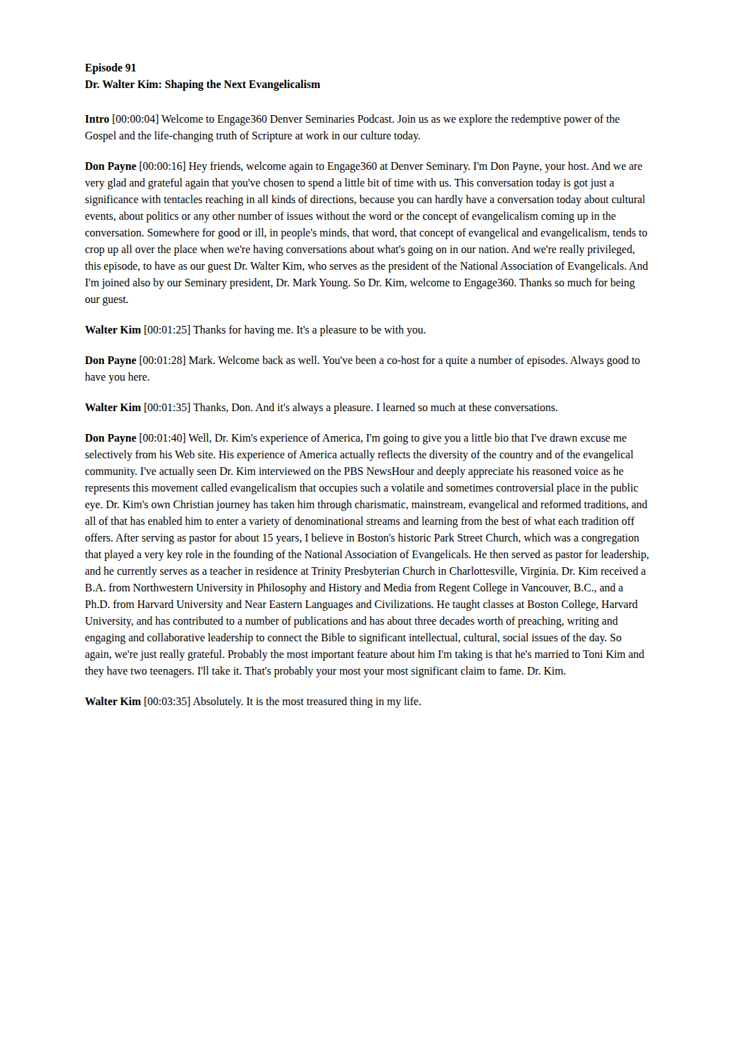Episode 91
Dr. Walter Kim: Shaping the Next Evangelicalism
Intro [00:00:04] Welcome to Engage360 Denver Seminaries Podcast. Join us as we explore the redemptive power of the Gospel and the life-changing truth of Scripture at work in our culture today.
Don Payne [00:00:16] Hey friends, welcome again to Engage360 at Denver Seminary. I'm Don Payne, your host. And we are very glad and grateful again that you've chosen to spend a little bit of time with us. This conversation today is got just a significance with tentacles reaching in all kinds of directions, because you can hardly have a conversation today about cultural events, about politics or any other number of issues without the word or the concept of evangelicalism coming up in the conversation. Somewhere for good or ill, in people's minds, that word, that concept of evangelical and evangelicalism, tends to crop up all over the place when we're having conversations about what's going on in our nation. And we're really privileged, this episode, to have as our guest Dr. Walter Kim, who serves as the president of the National Association of Evangelicals. And I'm joined also by our Seminary president, Dr. Mark Young. So Dr. Kim, welcome to Engage360. Thanks so much for being our guest.
Walter Kim [00:01:25] Thanks for having me. It's a pleasure to be with you.
Don Payne [00:01:28] Mark. Welcome back as well. You've been a co-host for a quite a number of episodes. Always good to have you here.
Walter Kim [00:01:35] Thanks, Don. And it's always a pleasure. I learned so much at these conversations.
Don Payne [00:01:40] Well, Dr. Kim's experience of America, I'm going to give you a little bio that I've drawn excuse me selectively from his Web site. His experience of America actually reflects the diversity of the country and of the evangelical community. I've actually seen Dr. Kim interviewed on the PBS NewsHour and deeply appreciate his reasoned voice as he represents this movement called evangelicalism that occupies such a volatile and sometimes controversial place in the public eye. Dr. Kim's own Christian journey has taken him through charismatic, mainstream, evangelical and reformed traditions, and all of that has enabled him to enter a variety of denominational streams and learning from the best of what each tradition off offers. After serving as pastor for about 15 years, I believe in Boston's historic Park Street Church, which was a congregation that played a very key role in the founding of the National Association of Evangelicals. He then served as pastor for leadership, and he currently serves as a teacher in residence at Trinity Presbyterian Church in Charlottesville, Virginia. Dr. Kim received a B.A. from Northwestern University in Philosophy and History and Media from Regent College in Vancouver, B.C., and a Ph.D. from Harvard University and Near Eastern Languages and Civilizations. He taught classes at Boston College, Harvard University, and has contributed to a number of publications and has about three decades worth of preaching, writing and engaging and collaborative leadership to connect the Bible to significant intellectual, cultural, social issues of the day. So again, we're just really grateful. Probably the most important feature about him I'm taking is that he's married to Toni Kim and they have two teenagers. I'll take it. That's probably your most your most significant claim to fame. Dr. Kim.
Walter Kim [00:03:35] Absolutely. It is the most treasured thing in my life.